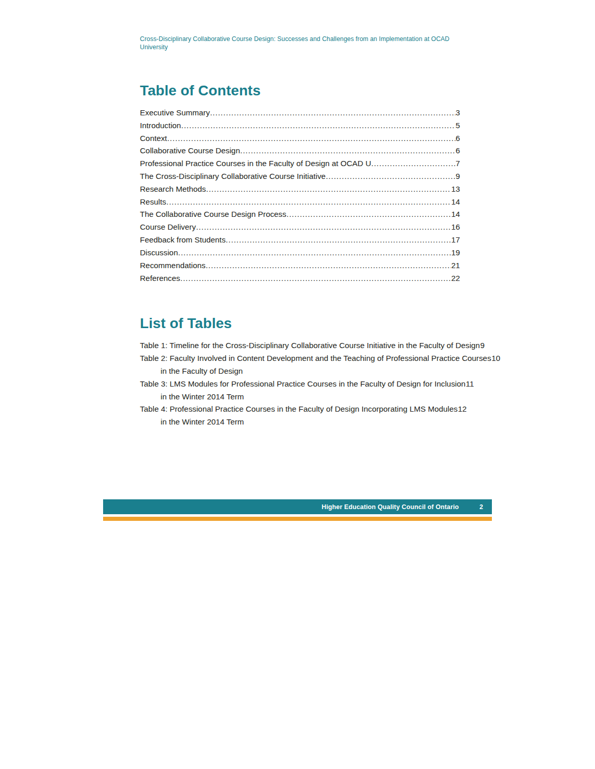Cross-Disciplinary Collaborative Course Design: Successes and Challenges from an Implementation at OCAD University
Table of Contents
Executive Summary.......................................................................................................................................... 3
Introduction................................................................................................................................................... 5
Context......................................................................................................................................................... 6
Collaborative Course Design................................................................................................................. 6
Professional Practice Courses in the Faculty of Design at OCAD U........................................................... 7
The Cross-Disciplinary Collaborative Course Initiative.............................................................................. 9
Research Methods....................................................................................................................................... 13
Results......................................................................................................................................................... 14
The Collaborative Course Design Process.............................................................................................. 14
Course Delivery............................................................................................................................. 16
Feedback from Students..................................................................................................................... 17
Discussion..................................................................................................................................................... 19
Recommendations....................................................................................................................................... 21
References.................................................................................................................................................... 22
List of Tables
Table 1: Timeline for the Cross-Disciplinary Collaborative Course Initiative in the Faculty of Design................ 9
Table 2: Faculty Involved in Content Development and the Teaching of Professional Practice Courses......... 10
in the Faculty of Design
Table 3: LMS Modules for Professional Practice Courses in the Faculty of Design for Inclusion..................... 11
in the Winter 2014 Term
Table 4: Professional Practice Courses in the Faculty of Design Incorporating LMS Modules......................... 12
in the Winter 2014 Term
Higher Education Quality Council of Ontario 2